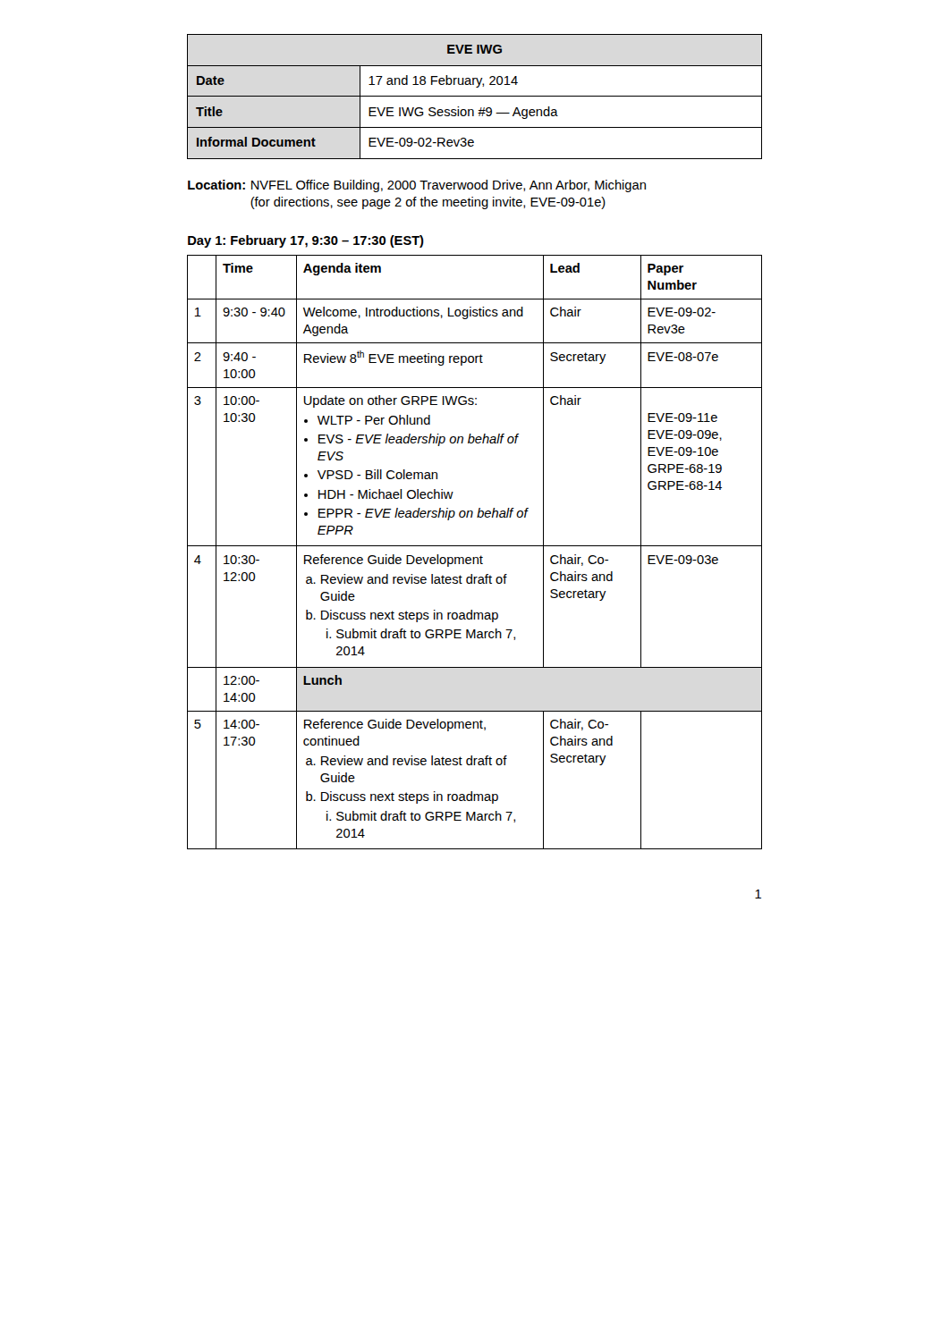| EVE IWG |
| --- |
| Date | 17 and 18 February, 2014 |
| Title | EVE IWG Session #9 — Agenda |
| Informal Document | EVE-09-02-Rev3e |
Location: NVFEL Office Building, 2000 Traverwood Drive, Ann Arbor, Michigan
(for directions, see page 2 of the meeting invite, EVE-09-01e)
Day 1: February 17, 9:30 – 17:30 (EST)
| | Time | Agenda item | Lead | Paper Number |
| --- | --- | --- | --- | --- |
| 1 | 9:30 - 9:40 | Welcome, Introductions, Logistics and Agenda | Chair | EVE-09-02- Rev3e |
| 2 | 9:40 - 10:00 | Review 8 th EVE meeting report | Secretary | EVE-08-07e |
| 3 | 10:00-10:30 | Update on other GRPE IWGs: WLTP - Per Ohlund EVS - EVE leadership on behalf of EVS VPSD - Bill Coleman HDH - Michael Olechiw EPPR - EVE leadership on behalf of EPPR | Chair | EVE-09-11e EVE-09-09e, EVE-09-10e GRPE-68-19 GRPE-68-14 |
| 4 | 10:30-12:00 | Reference Guide Development Review and revise latest draft of Guide Discuss next steps in roadmap Submit draft to GRPE March 7, 2014 | Chair, Co-Chairs and Secretary | EVE-09-03e |
| | 12:00-14:00 | Lunch |
| 5 | 14:00-17:30 | Reference Guide Development, continued Review and revise latest draft of Guide Discuss next steps in roadmap Submit draft to GRPE March 7, 2014 | Chair, Co-Chairs and Secretary | |
1